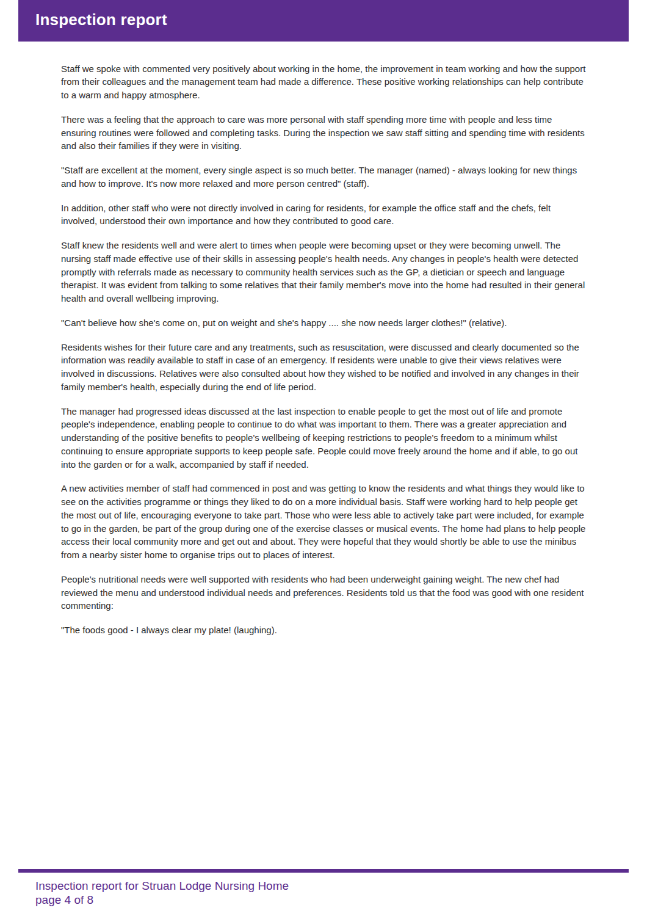Inspection report
Staff we spoke with commented very positively about working in the home, the improvement in team working and how the support from their colleagues and the management team had made a difference. These positive working relationships can help contribute to a warm and happy atmosphere.
There was a feeling that the approach to care was more personal with staff spending more time with people and less time ensuring routines were followed and completing tasks. During the inspection we saw staff sitting and spending time with residents and also their families if they were in visiting.
"Staff are excellent at the moment, every single aspect is so much better. The manager (named) - always looking for new things and how to improve. It's now more relaxed and more person centred" (staff).
In addition, other staff who were not directly involved in caring for residents, for example the office staff and the chefs, felt involved, understood their own importance and how they contributed to good care.
Staff knew the residents well and were alert to times when people were becoming upset or they were becoming unwell. The nursing staff made effective use of their skills in assessing people's health needs. Any changes in people's health were detected promptly with referrals made as necessary to community health services such as the GP, a dietician or speech and language therapist. It was evident from talking to some relatives that their family member's move into the home had resulted in their general health and overall wellbeing improving.
"Can't believe how she's come on, put on weight and she's happy .... she now needs larger clothes!" (relative).
Residents wishes for their future care and any treatments, such as resuscitation, were discussed and clearly documented so the information was readily available to staff in case of an emergency. If residents were unable to give their views relatives were involved in discussions. Relatives were also consulted about how they wished to be notified and involved in any changes in their family member's health, especially during the end of life period.
The manager had progressed ideas discussed at the last inspection to enable people to get the most out of life and promote people's independence, enabling people to continue to do what was important to them. There was a greater appreciation and understanding of the positive benefits to people's wellbeing of keeping restrictions to people's freedom to a minimum whilst continuing to ensure appropriate supports to keep people safe. People could move freely around the home and if able, to go out into the garden or for a walk, accompanied by staff if needed.
A new activities member of staff had commenced in post and was getting to know the residents and what things they would like to see on the activities programme or things they liked to do on a more individual basis. Staff were working hard to help people get the most out of life, encouraging everyone to take part. Those who were less able to actively take part were included, for example to go in the garden, be part of the group during one of the exercise classes or musical events. The home had plans to help people access their local community more and get out and about. They were hopeful that they would shortly be able to use the minibus from a nearby sister home to organise trips out to places of interest.
People's nutritional needs were well supported with residents who had been underweight gaining weight. The new chef had reviewed the menu and understood individual needs and preferences. Residents told us that the food was good with one resident commenting:
"The foods good - I always clear my plate! (laughing).
Inspection report for Struan Lodge Nursing Home
page 4 of 8